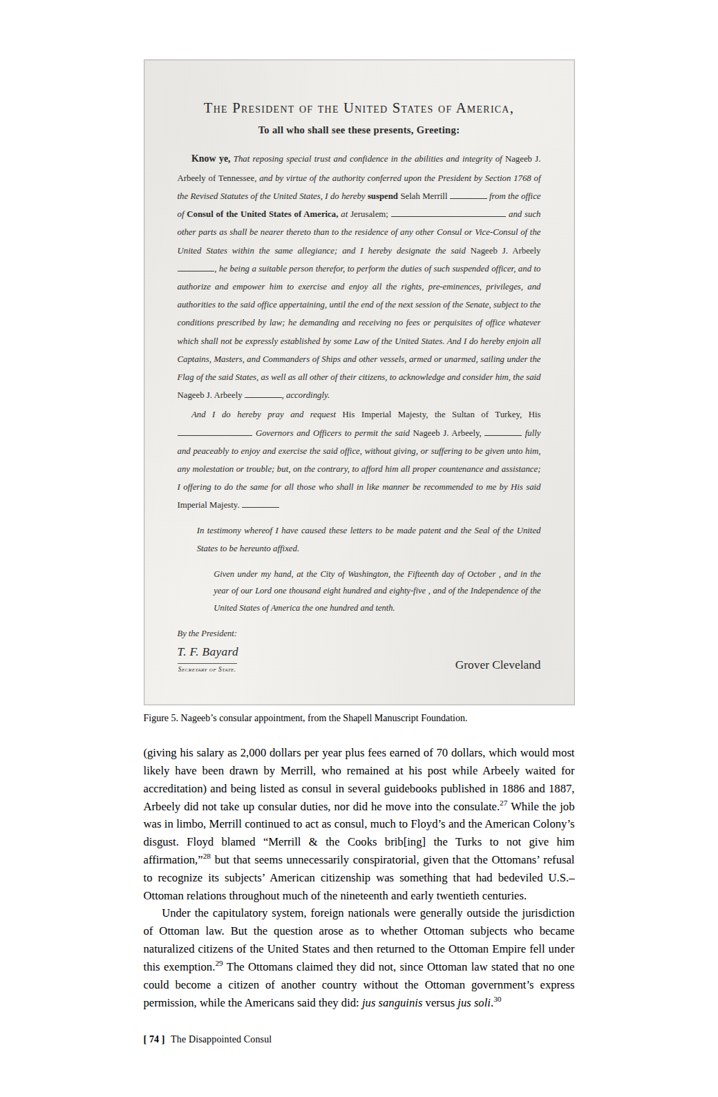The President of the United States of America,
To all who shall see these presents, Greeting:
Know ye, That reposing special trust and confidence in the abilities and integrity of Nageeb J. Arbeely of Tennessee, and by virtue of the authority conferred upon the President by Section 1768 of the Revised Statutes of the United States, I do hereby suspend Selah Merrill from the office of Consul of the United States of America, at Jerusalem; and such other parts as shall be nearer thereto than to the residence of any other Consul or Vice-Consul of the United States within the same allegiance; and I hereby designate the said Nageeb J. Arbeely , he being a suitable person therefor, to perform the duties of such suspended officer, and to authorize and empower him to exercise and enjoy all the rights, pre-eminences, privileges, and authorities to the said office appertaining, until the end of the next session of the Senate, subject to the conditions prescribed by law; he demanding and receiving no fees or perquisites of office whatever which shall not be expressly established by some Law of the United States. And I do hereby enjoin all Captains, Masters, and Commanders of Ships and other vessels, armed or unarmed, sailing under the Flag of the said States, as well as all other of their citizens, to acknowledge and consider him, the said Nageeb J. Arbeely , accordingly.
And I do hereby pray and request His Imperial Majesty, the Sultan of Turkey, His Governors and Officers to permit the said Nageeb J. Arbeely, fully and peaceably to enjoy and exercise the said office, without giving, or suffering to be given unto him, any molestation or trouble; but, on the contrary, to afford him all proper countenance and assistance; I offering to do the same for all those who shall in like manner be recommended to me by His said Imperial Majesty.
In testimony whereof I have caused these letters to be made patent and the Seal of the United States to be hereunto affixed.
Given under my hand, at the City of Washington, the Fifteenth day of October , and in the year of our Lord one thousand eight hundred and eighty-five , and of the Independence of the United States of America the one hundred and tenth.
By the President: T. F. Bayard Secretary of State.
Grover Cleveland
Figure 5. Nageeb’s consular appointment, from the Shapell Manuscript Foundation.
(giving his salary as 2,000 dollars per year plus fees earned of 70 dollars, which would most likely have been drawn by Merrill, who remained at his post while Arbeely waited for accreditation) and being listed as consul in several guidebooks published in 1886 and 1887, Arbeely did not take up consular duties, nor did he move into the consulate.27 While the job was in limbo, Merrill continued to act as consul, much to Floyd’s and the American Colony’s disgust. Floyd blamed “Merrill & the Cooks brib[ing] the Turks to not give him affirmation,”28 but that seems unnecessarily conspiratorial, given that the Ottomans’ refusal to recognize its subjects’ American citizenship was something that had bedeviled U.S.–Ottoman relations throughout much of the nineteenth and early twentieth centuries.
Under the capitulatory system, foreign nationals were generally outside the jurisdiction of Ottoman law. But the question arose as to whether Ottoman subjects who became naturalized citizens of the United States and then returned to the Ottoman Empire fell under this exemption.29 The Ottomans claimed they did not, since Ottoman law stated that no one could become a citizen of another country without the Ottoman government’s express permission, while the Americans said they did: jus sanguinis versus jus soli.30
[ 74 ] The Disappointed Consul